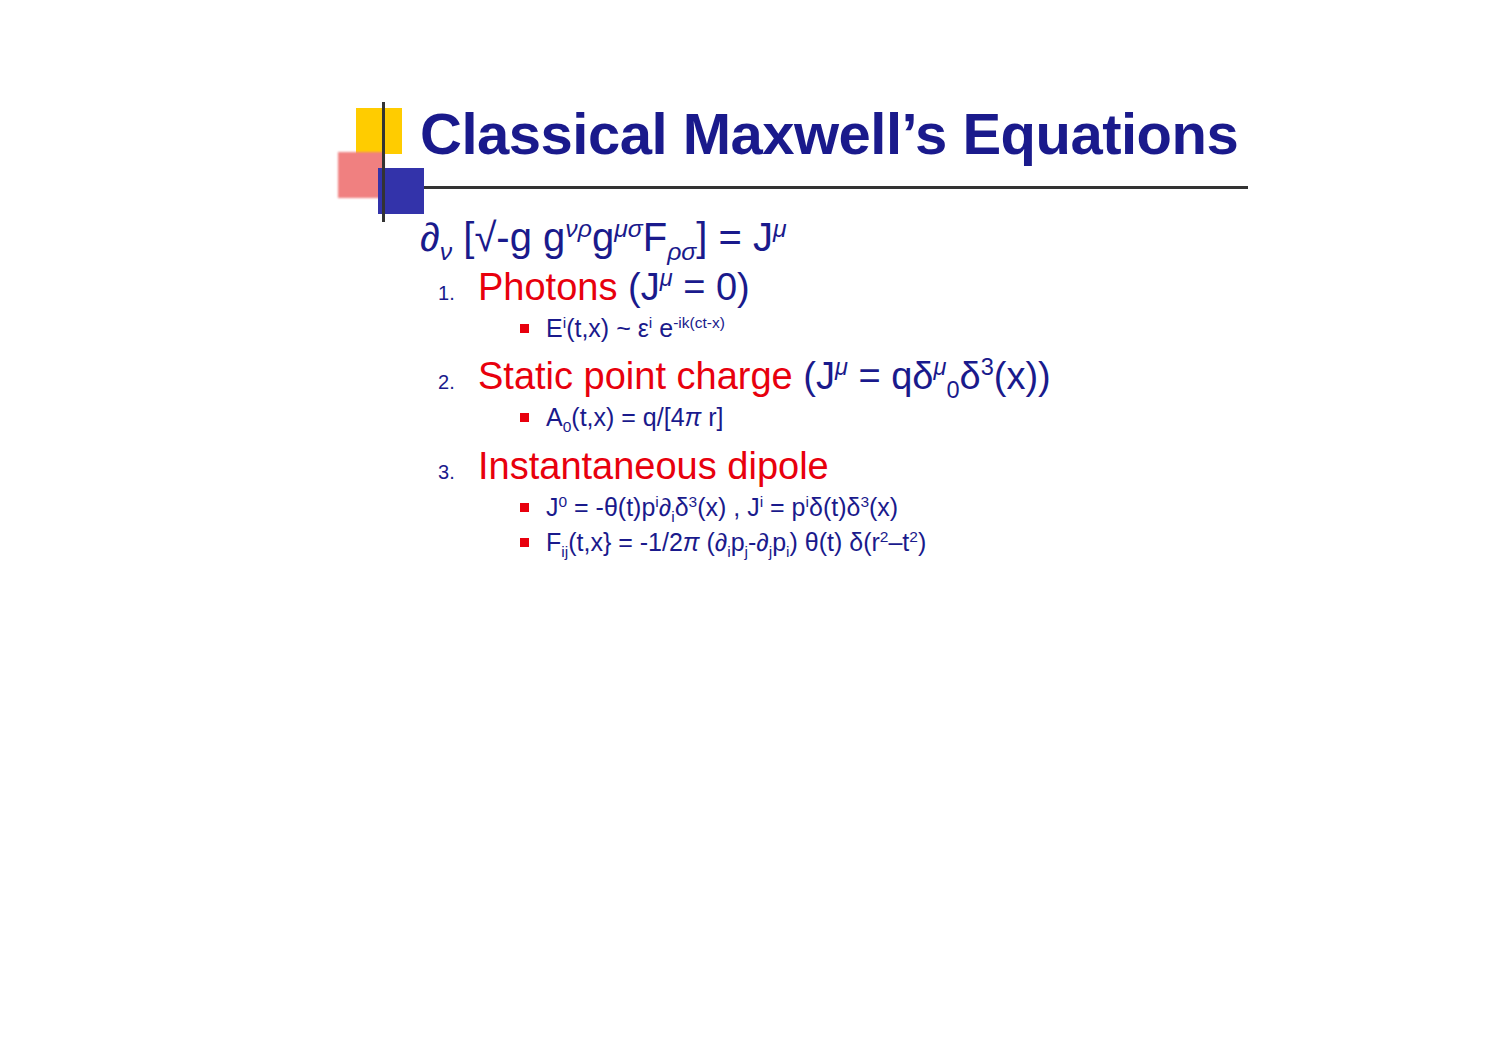Classical Maxwell’s Equations
∂ν [√-g gνρgμσFρσ] = Jμ
Photons (Jμ = 0)
Ei(t,x) ~ εi e-ik(ct-x)
Static point charge (Jμ = qδμ0δ3(x))
A0(t,x) = q/[4π r]
Instantaneous dipole
J0 = -θ(t)pi∂iδ3(x) , Ji = piδ(t)δ3(x)
Fij(t,x} = -1/2π (∂ipj-∂jpi) θ(t) δ(r2–t2)